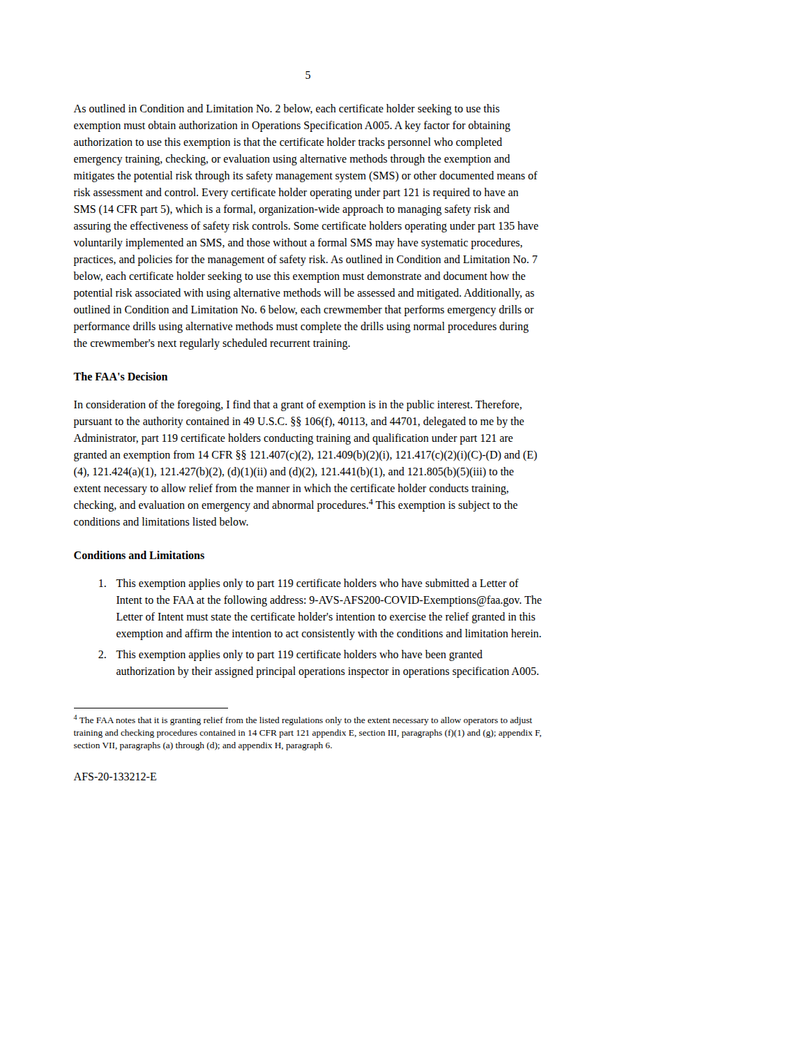5
As outlined in Condition and Limitation No. 2 below, each certificate holder seeking to use this exemption must obtain authorization in Operations Specification A005. A key factor for obtaining authorization to use this exemption is that the certificate holder tracks personnel who completed emergency training, checking, or evaluation using alternative methods through the exemption and mitigates the potential risk through its safety management system (SMS) or other documented means of risk assessment and control. Every certificate holder operating under part 121 is required to have an SMS (14 CFR part 5), which is a formal, organization-wide approach to managing safety risk and assuring the effectiveness of safety risk controls. Some certificate holders operating under part 135 have voluntarily implemented an SMS, and those without a formal SMS may have systematic procedures, practices, and policies for the management of safety risk. As outlined in Condition and Limitation No. 7 below, each certificate holder seeking to use this exemption must demonstrate and document how the potential risk associated with using alternative methods will be assessed and mitigated. Additionally, as outlined in Condition and Limitation No. 6 below, each crewmember that performs emergency drills or performance drills using alternative methods must complete the drills using normal procedures during the crewmember's next regularly scheduled recurrent training.
The FAA's Decision
In consideration of the foregoing, I find that a grant of exemption is in the public interest. Therefore, pursuant to the authority contained in 49 U.S.C. §§ 106(f), 40113, and 44701, delegated to me by the Administrator, part 119 certificate holders conducting training and qualification under part 121 are granted an exemption from 14 CFR §§ 121.407(c)(2), 121.409(b)(2)(i), 121.417(c)(2)(i)(C)-(D) and (E)(4), 121.424(a)(1), 121.427(b)(2), (d)(1)(ii) and (d)(2), 121.441(b)(1), and 121.805(b)(5)(iii) to the extent necessary to allow relief from the manner in which the certificate holder conducts training, checking, and evaluation on emergency and abnormal procedures.4 This exemption is subject to the conditions and limitations listed below.
Conditions and Limitations
This exemption applies only to part 119 certificate holders who have submitted a Letter of Intent to the FAA at the following address: 9-AVS-AFS200-COVID-Exemptions@faa.gov. The Letter of Intent must state the certificate holder's intention to exercise the relief granted in this exemption and affirm the intention to act consistently with the conditions and limitation herein.
This exemption applies only to part 119 certificate holders who have been granted authorization by their assigned principal operations inspector in operations specification A005.
4 The FAA notes that it is granting relief from the listed regulations only to the extent necessary to allow operators to adjust training and checking procedures contained in 14 CFR part 121 appendix E, section III, paragraphs (f)(1) and (g); appendix F, section VII, paragraphs (a) through (d); and appendix H, paragraph 6.
AFS-20-133212-E